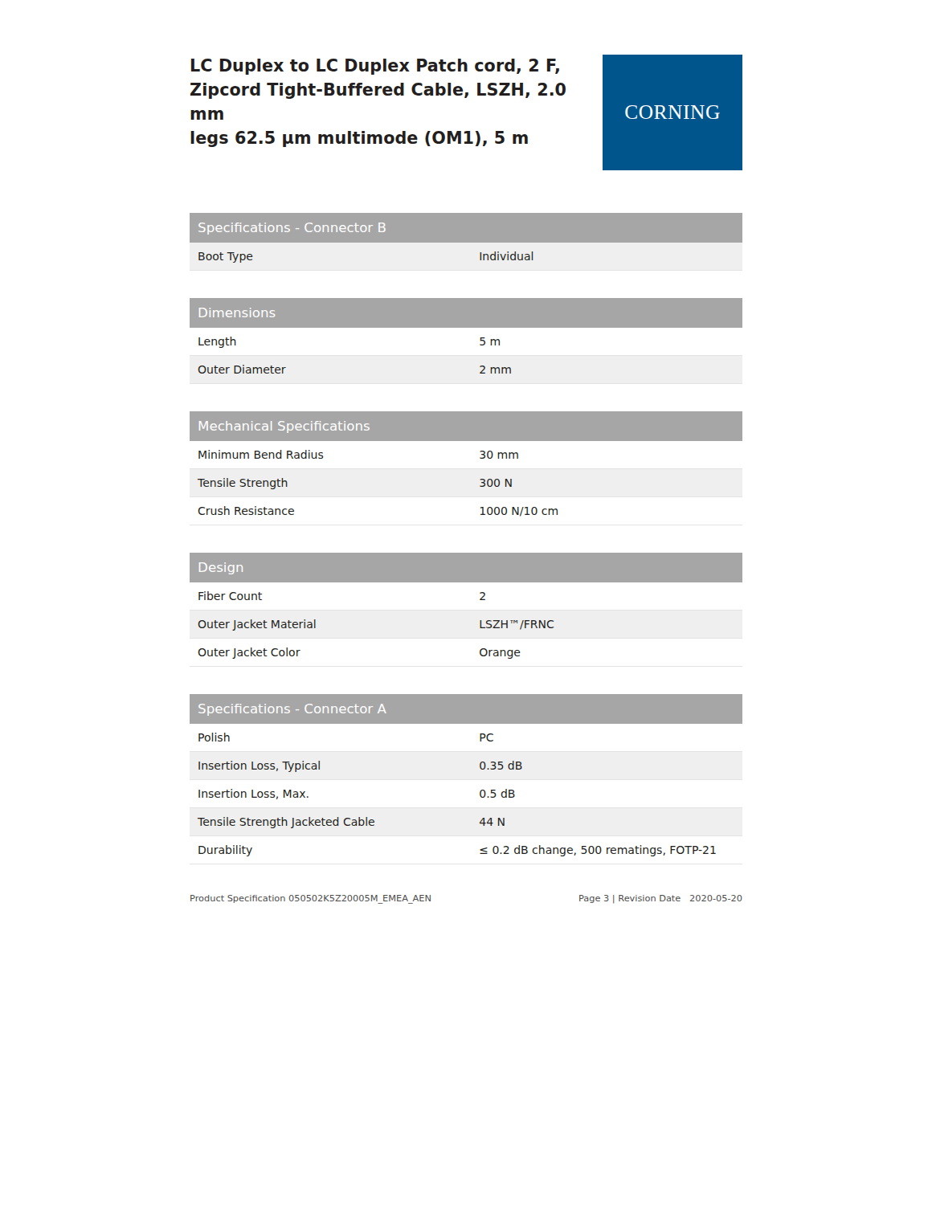LC Duplex to LC Duplex Patch cord, 2 F,
Zipcord Tight-Buffered Cable, LSZH, 2.0 mm
legs 62.5 µm multimode (OM1), 5 m
CORNING
Specifications - Connector B
| Boot Type | Individual |
Dimensions
| Length | 5 m |
| Outer Diameter | 2 mm |
Mechanical Specifications
| Minimum Bend Radius | 30 mm |
| Tensile Strength | 300 N |
| Crush Resistance | 1000 N/10 cm |
Design
| Fiber Count | 2 |
| Outer Jacket Material | LSZH™/FRNC |
| Outer Jacket Color | Orange |
Specifications - Connector A
| Polish | PC |
| Insertion Loss, Typical | 0.35 dB |
| Insertion Loss, Max. | 0.5 dB |
| Tensile Strength Jacketed Cable | 44 N |
| Durability | ≤ 0.2 dB change, 500 rematings, FOTP-21 |
Product Specification 050502K5Z20005M_EMEA_AEN
Page 3 | Revision Date 2020-05-20